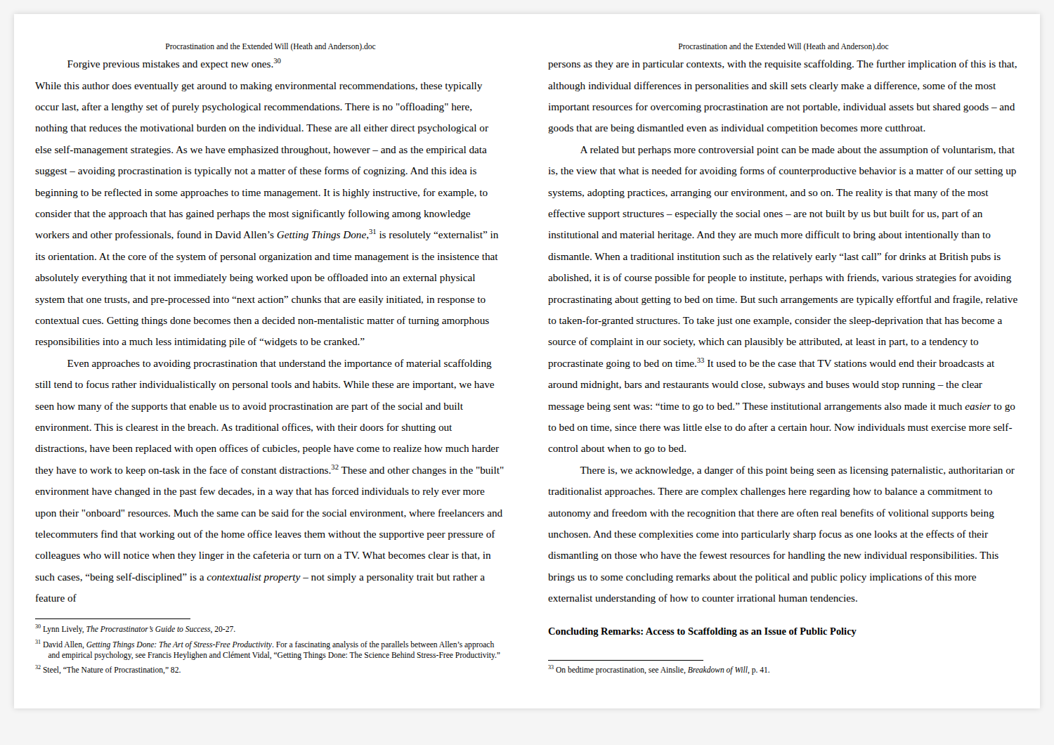Procrastination and the Extended Will (Heath and Anderson).doc
Forgive previous mistakes and expect new ones.30
While this author does eventually get around to making environmental recommendations, these typically occur last, after a lengthy set of purely psychological recommendations. There is no "offloading" here, nothing that reduces the motivational burden on the individual. These are all either direct psychological or else self-management strategies. As we have emphasized throughout, however – and as the empirical data suggest – avoiding procrastination is typically not a matter of these forms of cognizing. And this idea is beginning to be reflected in some approaches to time management. It is highly instructive, for example, to consider that the approach that has gained perhaps the most significantly following among knowledge workers and other professionals, found in David Allen’s Getting Things Done,31 is resolutely “externalist” in its orientation. At the core of the system of personal organization and time management is the insistence that absolutely everything that it not immediately being worked upon be offloaded into an external physical system that one trusts, and pre-processed into “next action” chunks that are easily initiated, in response to contextual cues. Getting things done becomes then a decided non-mentalistic matter of turning amorphous responsibilities into a much less intimidating pile of “widgets to be cranked.”
Even approaches to avoiding procrastination that understand the importance of material scaffolding still tend to focus rather individualistically on personal tools and habits. While these are important, we have seen how many of the supports that enable us to avoid procrastination are part of the social and built environment. This is clearest in the breach. As traditional offices, with their doors for shutting out distractions, have been replaced with open offices of cubicles, people have come to realize how much harder they have to work to keep on-task in the face of constant distractions.32 These and other changes in the "built" environment have changed in the past few decades, in a way that has forced individuals to rely ever more upon their "onboard" resources. Much the same can be said for the social environment, where freelancers and telecommuters find that working out of the home office leaves them without the supportive peer pressure of colleagues who will notice when they linger in the cafeteria or turn on a TV. What becomes clear is that, in such cases, “being self-disciplined” is a contextualist property – not simply a personality trait but rather a feature of
30 Lynn Lively, The Procrastinator’s Guide to Success, 20-27.
31 David Allen, Getting Things Done: The Art of Stress-Free Productivity. For a fascinating analysis of the parallels between Allen’s approach and empirical psychology, see Francis Heylighen and Clément Vidal, “Getting Things Done: The Science Behind Stress-Free Productivity.”
32 Steel, “The Nature of Procrastination,” 82.
Procrastination and the Extended Will (Heath and Anderson).doc
persons as they are in particular contexts, with the requisite scaffolding. The further implication of this is that, although individual differences in personalities and skill sets clearly make a difference, some of the most important resources for overcoming procrastination are not portable, individual assets but shared goods – and goods that are being dismantled even as individual competition becomes more cutthroat.
A related but perhaps more controversial point can be made about the assumption of voluntarism, that is, the view that what is needed for avoiding forms of counterproductive behavior is a matter of our setting up systems, adopting practices, arranging our environment, and so on. The reality is that many of the most effective support structures – especially the social ones – are not built by us but built for us, part of an institutional and material heritage. And they are much more difficult to bring about intentionally than to dismantle. When a traditional institution such as the relatively early “last call” for drinks at British pubs is abolished, it is of course possible for people to institute, perhaps with friends, various strategies for avoiding procrastinating about getting to bed on time. But such arrangements are typically effortful and fragile, relative to taken-for-granted structures. To take just one example, consider the sleep-deprivation that has become a source of complaint in our society, which can plausibly be attributed, at least in part, to a tendency to procrastinate going to bed on time.33 It used to be the case that TV stations would end their broadcasts at around midnight, bars and restaurants would close, subways and buses would stop running – the clear message being sent was: “time to go to bed.” These institutional arrangements also made it much easier to go to bed on time, since there was little else to do after a certain hour. Now individuals must exercise more self-control about when to go to bed.
There is, we acknowledge, a danger of this point being seen as licensing paternalistic, authoritarian or traditionalist approaches. There are complex challenges here regarding how to balance a commitment to autonomy and freedom with the recognition that there are often real benefits of volitional supports being unchosen. And these complexities come into particularly sharp focus as one looks at the effects of their dismantling on those who have the fewest resources for handling the new individual responsibilities. This brings us to some concluding remarks about the political and public policy implications of this more externalist understanding of how to counter irrational human tendencies.
Concluding Remarks: Access to Scaffolding as an Issue of Public Policy
33 On bedtime procrastination, see Ainslie, Breakdown of Will, p. 41.